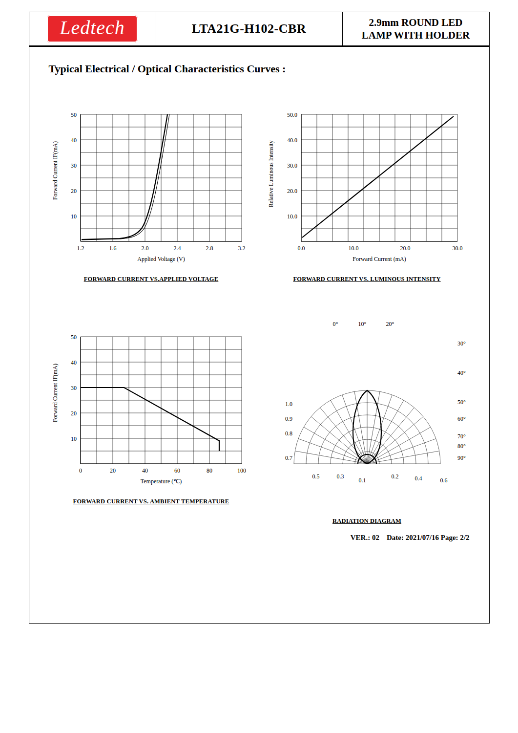Ledtech
LTA21G-H102-CBR
2.9mm ROUND LED
LAMP WITH HOLDER
Typical Electrical / Optical Characteristics Curves :
Forward Current IF(mA) 50 40 30 20 10 1.2 1.6 2.0 2.4 2.8 3.2 Applied Voltage (V)
FORWARD CURRENT VS.APPLIED VOLTAGE
Relative Luminous Intensity 50.0 40.0 30.0 20.0 10.0 0.0 10.0 20.0 30.0 Forward Current (mA)
FORWARD CURRENT VS. LUMINOUS INTENSITY
Forward Current IF(mA) 50 40 30 20 10 0 20 40 60 80 100 Temperature (℃)
FORWARD CURRENT VS. AMBIENT TEMPERATURE
0° 10° 20° 30° 40° 50° 60° 70° 80° 90° 1.0 0.9 0.8 0.7 0.5 0.3 0.1 0.2 0.4 0.6
RADIATION DIAGRAM
VER.: 02 Date: 2021/07/16 Page: 2/2